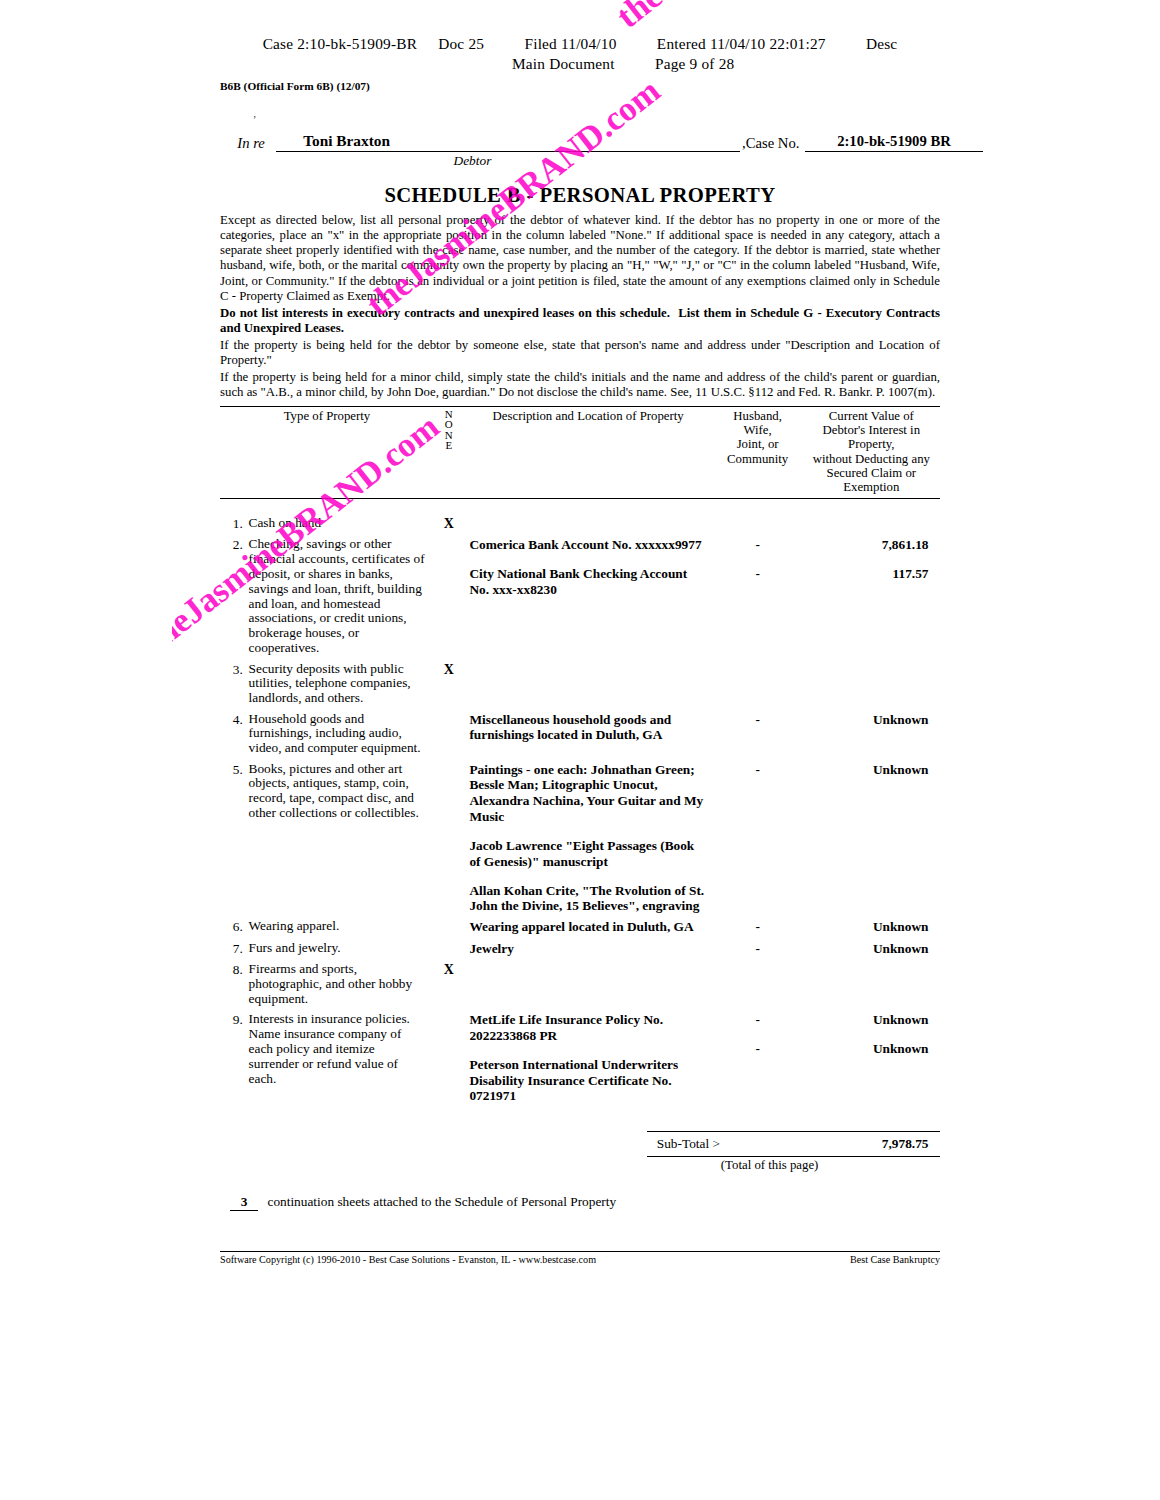Case 2:10-bk-51909-BR Doc 25 Filed 11/04/10 Entered 11/04/10 22:01:27 Desc
Main Document Page 9 of 28
B6B (Official Form 6B) (12/07)
,
In re
Toni Braxton
,
Case No. 2:10-bk-51909 BR
Debtor
SCHEDULE B - PERSONAL PROPERTY
Except as directed below, list all personal property of the debtor of whatever kind. If the debtor has no property in one or more of the categories, place an "x" in the appropriate position in the column labeled "None." If additional space is needed in any category, attach a separate sheet properly identified with the case name, case number, and the number of the category. If the debtor is married, state whether husband, wife, both, or the marital community own the property by placing an "H," "W," "J," or "C" in the column labeled "Husband, Wife, Joint, or Community." If the debtor is an individual or a joint petition is filed, state the amount of any exemptions claimed only in Schedule C - Property Claimed as Exempt.
Do not list interests in executory contracts and unexpired leases on this schedule. List them in Schedule G - Executory Contracts and Unexpired Leases.
If the property is being held for the debtor by someone else, state that person's name and address under "Description and Location of Property."
If the property is being held for a minor child, simply state the child's initials and the name and address of the child's parent or guardian, such as "A.B., a minor child, by John Doe, guardian." Do not disclose the child's name. See, 11 U.S.C. §112 and Fed. R. Bankr. P. 1007(m).
| Type of Property | N O N E | Description and Location of Property | Husband, Wife, Joint, or Community | Current Value of Debtor's Interest in Property, without Deducting any Secured Claim or Exemption |
| --- | --- | --- | --- | --- |
| 1. | Cash on hand | X | | | |
| 2. | Checking, savings or other financial accounts, certificates of deposit, or shares in banks, savings and loan, thrift, building and loan, and homestead associations, or credit unions, brokerage houses, or cooperatives. | | Comerica Bank Account No. xxxxxx9977 City National Bank Checking Account No. xxx-xx8230 | - - | 7,861.18 117.57 |
| 3. | Security deposits with public utilities, telephone companies, landlords, and others. | X | | | |
| 4. | Household goods and furnishings, including audio, video, and computer equipment. | | Miscellaneous household goods and furnishings located in Duluth, GA | - | Unknown |
| 5. | Books, pictures and other art objects, antiques, stamp, coin, record, tape, compact disc, and other collections or collectibles. | | Paintings - one each: Johnathan Green; Bessle Man; Litographic Unocut, Alexandra Nachina, Your Guitar and My Music Jacob Lawrence "Eight Passages (Book of Genesis)" manuscript Allan Kohan Crite, "The Rvolution of St. John the Divine, 15 Believes", engraving | - | Unknown |
| 6. | Wearing apparel. | | Wearing apparel located in Duluth, GA | - | Unknown |
| 7. | Furs and jewelry. | | Jewelry | - | Unknown |
| 8. | Firearms and sports, photographic, and other hobby equipment. | X | | | |
| 9. | Interests in insurance policies. Name insurance company of each policy and itemize surrender or refund value of each. | | MetLife Life Insurance Policy No. 2022233868 PR Peterson International Underwriters Disability Insurance Certificate No. 0721971 | - - | Unknown Unknown |
Sub-Total > 7,978.75
(Total of this page)
3 continuation sheets attached to the Schedule of Personal Property
Software Copyright (c) 1996-2010 - Best Case Solutions - Evanston, IL - www.bestcase.com
Best Case Bankruptcy
theJasmineBRAND.com
theJasmineBRAND.com
theJasmineBRAND.com